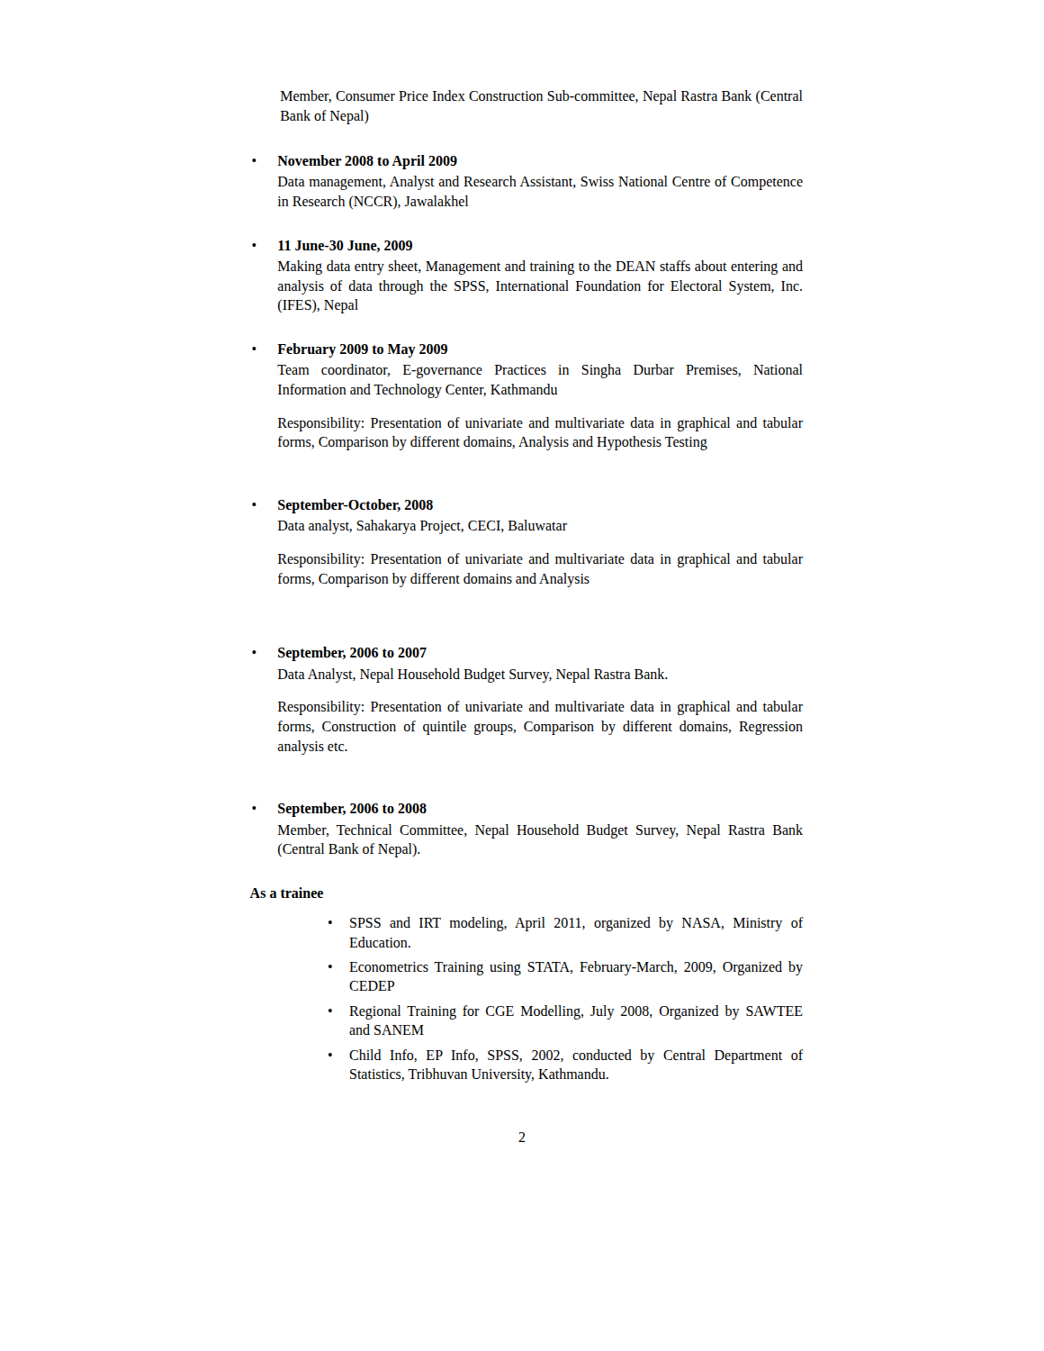Member, Consumer Price Index Construction Sub-committee, Nepal Rastra Bank (Central Bank of Nepal)
November 2008 to April 2009
Data management, Analyst and Research Assistant, Swiss National Centre of Competence in Research (NCCR), Jawalakhel
11 June-30 June, 2009
Making data entry sheet, Management and training to the DEAN staffs about entering and analysis of data through the SPSS, International Foundation for Electoral System, Inc. (IFES), Nepal
February 2009 to May 2009
Team coordinator, E-governance Practices in Singha Durbar Premises, National Information and Technology Center, Kathmandu
Responsibility: Presentation of univariate and multivariate data in graphical and tabular forms, Comparison by different domains, Analysis and Hypothesis Testing
September-October, 2008
Data analyst, Sahakarya Project, CECI, Baluwatar
Responsibility: Presentation of univariate and multivariate data in graphical and tabular forms, Comparison by different domains and Analysis
September, 2006 to 2007
Data Analyst, Nepal Household Budget Survey, Nepal Rastra Bank.
Responsibility: Presentation of univariate and multivariate data in graphical and tabular forms, Construction of quintile groups, Comparison by different domains, Regression analysis etc.
September, 2006 to 2008
Member, Technical Committee, Nepal Household Budget Survey, Nepal Rastra Bank (Central Bank of Nepal).
As a trainee
SPSS and IRT modeling, April 2011, organized by NASA, Ministry of Education.
Econometrics Training using STATA, February-March, 2009, Organized by CEDEP
Regional Training for CGE Modelling, July 2008, Organized by SAWTEE and SANEM
Child Info, EP Info, SPSS, 2002, conducted by Central Department of Statistics, Tribhuvan University, Kathmandu.
2